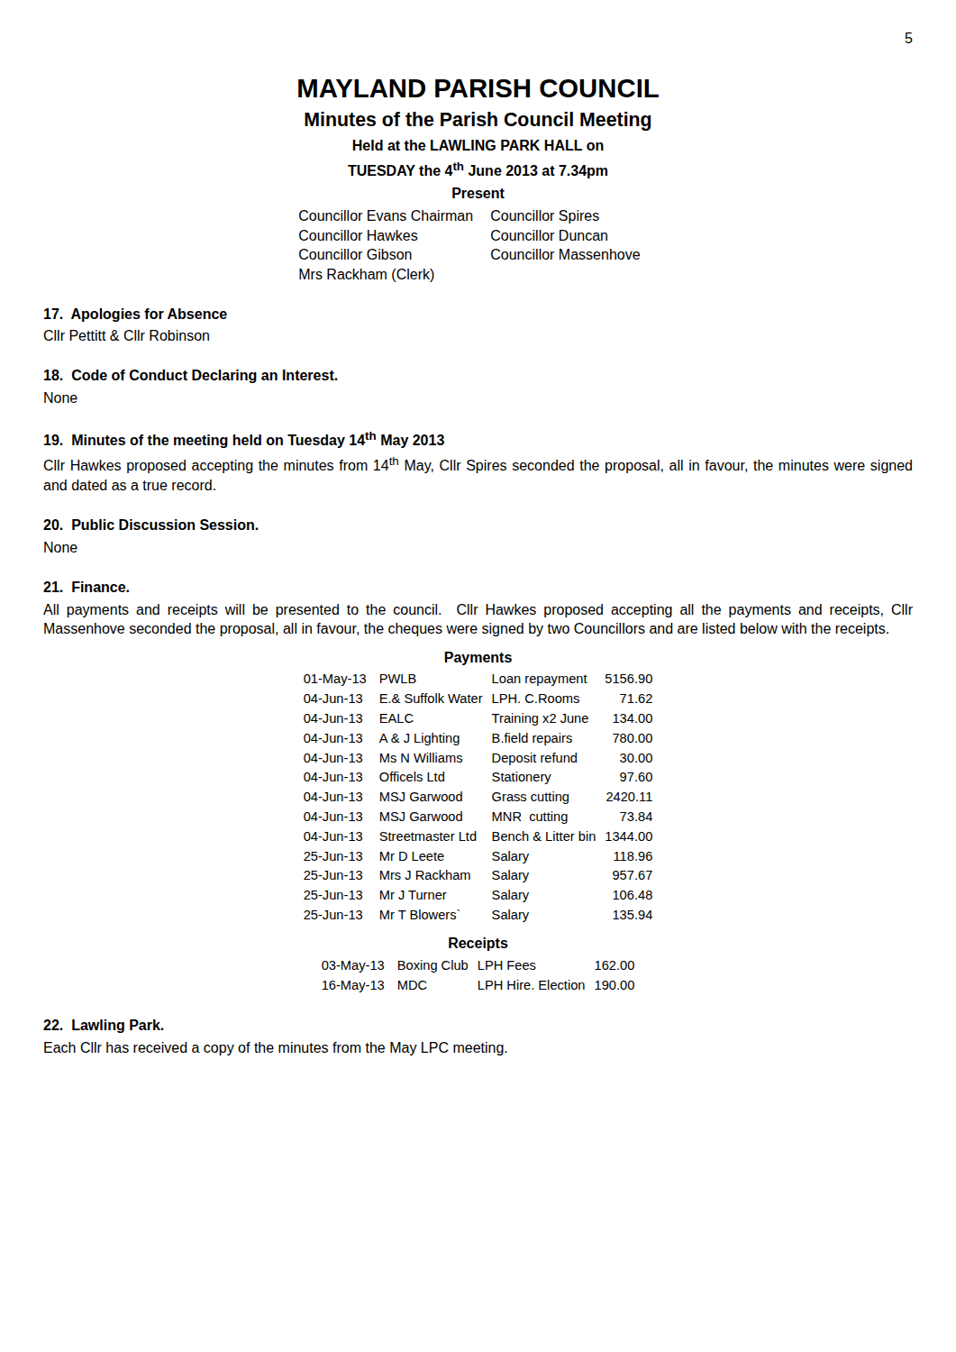5
MAYLAND PARISH COUNCIL
Minutes of the Parish Council Meeting
Held at the LAWLING PARK HALL on
TUESDAY the 4th June 2013 at 7.34pm
Present
| Councillor Evans Chairman | Councillor Spires |
| Councillor Hawkes | Councillor Duncan |
| Councillor Gibson | Councillor Massenhove |
| Mrs Rackham (Clerk) | |
17. Apologies for Absence
Cllr Pettitt & Cllr Robinson
18. Code of Conduct Declaring an Interest.
None
19. Minutes of the meeting held on Tuesday 14th May 2013
Cllr Hawkes proposed accepting the minutes from 14th May, Cllr Spires seconded the proposal, all in favour, the minutes were signed and dated as a true record.
20. Public Discussion Session.
None
21. Finance.
All payments and receipts will be presented to the council. Cllr Hawkes proposed accepting all the payments and receipts, Cllr Massenhove seconded the proposal, all in favour, the cheques were signed by two Councillors and are listed below with the receipts.
Payments
| 01-May-13 | PWLB | Loan repayment | 5156.90 |
| 04-Jun-13 | E.& Suffolk Water | LPH. C.Rooms | 71.62 |
| 04-Jun-13 | EALC | Training x2 June | 134.00 |
| 04-Jun-13 | A & J Lighting | B.field repairs | 780.00 |
| 04-Jun-13 | Ms N Williams | Deposit refund | 30.00 |
| 04-Jun-13 | Officels Ltd | Stationery | 97.60 |
| 04-Jun-13 | MSJ Garwood | Grass cutting | 2420.11 |
| 04-Jun-13 | MSJ Garwood | MNR cutting | 73.84 |
| 04-Jun-13 | Streetmaster Ltd | Bench & Litter bin | 1344.00 |
| 25-Jun-13 | Mr D Leete | Salary | 118.96 |
| 25-Jun-13 | Mrs J Rackham | Salary | 957.67 |
| 25-Jun-13 | Mr J Turner | Salary | 106.48 |
| 25-Jun-13 | Mr T Blowers` | Salary | 135.94 |
Receipts
| 03-May-13 | Boxing Club | LPH Fees | 162.00 |
| 16-May-13 | MDC | LPH Hire. Election | 190.00 |
22. Lawling Park.
Each Cllr has received a copy of the minutes from the May LPC meeting.